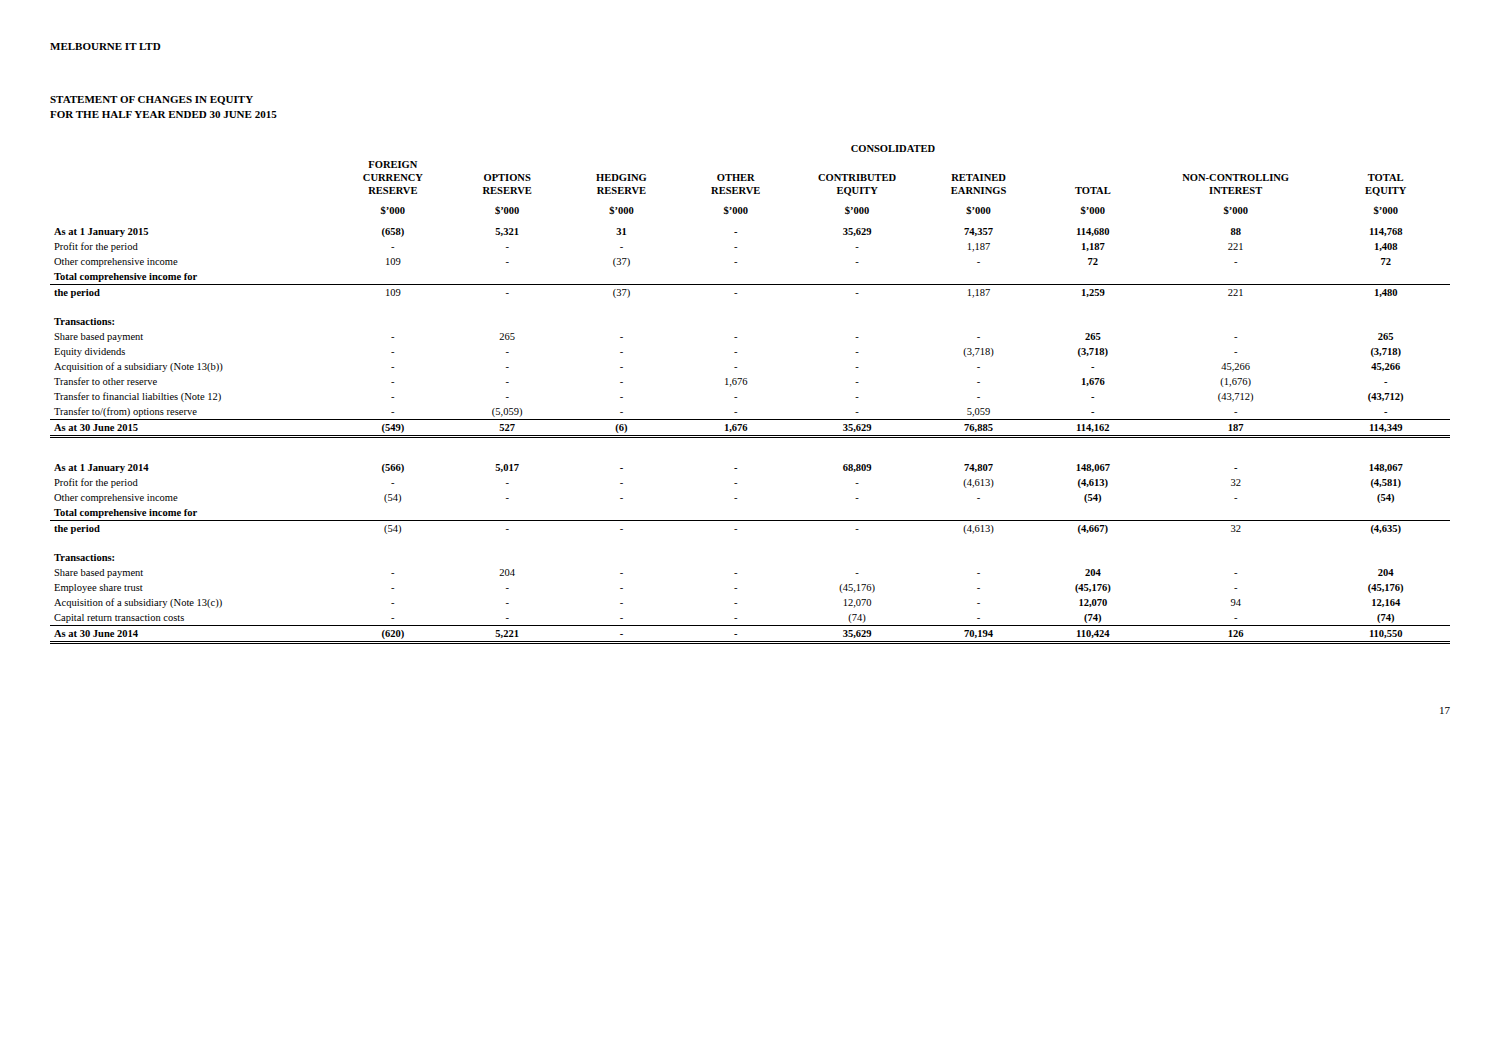MELBOURNE IT LTD
STATEMENT OF CHANGES IN EQUITY
FOR THE HALF YEAR ENDED 30 JUNE 2015
| | CONSOLIDATED |
| | FOREIGN CURRENCY RESERVE | OPTIONS RESERVE | HEDGING RESERVE | OTHER RESERVE | CONTRIBUTED EQUITY | RETAINED EARNINGS | TOTAL | NON-CONTROLLING INTEREST | TOTAL EQUITY |
| | $’000 | $’000 | $’000 | $’000 | $’000 | $’000 | $’000 | $’000 | $’000 |
| As at 1 January 2015 | (658) | 5,321 | 31 | - | 35,629 | 74,357 | 114,680 | 88 | 114,768 |
| Profit for the period | - | - | - | - | - | 1,187 | 1,187 | 221 | 1,408 |
| Other comprehensive income | 109 | - | (37) | - | - | - | 72 | - | 72 |
| Total comprehensive income for | |
| the period | 109 | - | (37) | - | - | 1,187 | 1,259 | 221 | 1,480 |
| Transactions: | |
| Share based payment | - | 265 | - | - | - | - | 265 | - | 265 |
| Equity dividends | - | - | - | - | - | (3,718) | (3,718) | - | (3,718) |
| Acquisition of a subsidiary (Note 13(b)) | - | - | - | - | - | - | - | 45,266 | 45,266 |
| Transfer to other reserve | - | - | - | 1,676 | - | - | 1,676 | (1,676) | - |
| Transfer to financial liabilties (Note 12) | - | - | - | - | - | - | - | (43,712) | (43,712) |
| Transfer to/(from) options reserve | - | (5,059) | - | - | - | 5,059 | - | - | - |
| As at 30 June 2015 | (549) | 527 | (6) | 1,676 | 35,629 | 76,885 | 114,162 | 187 | 114,349 |
| As at 1 January 2014 | (566) | 5,017 | - | - | 68,809 | 74,807 | 148,067 | - | 148,067 |
| Profit for the period | - | - | - | - | - | (4,613) | (4,613) | 32 | (4,581) |
| Other comprehensive income | (54) | - | - | - | - | - | (54) | - | (54) |
| Total comprehensive income for | |
| the period | (54) | - | - | - | - | (4,613) | (4,667) | 32 | (4,635) |
| Transactions: | |
| Share based payment | - | 204 | - | - | - | - | 204 | - | 204 |
| Employee share trust | - | - | - | - | (45,176) | - | (45,176) | - | (45,176) |
| Acquisition of a subsidiary (Note 13(c)) | - | - | - | - | 12,070 | - | 12,070 | 94 | 12,164 |
| Capital return transaction costs | - | - | - | - | (74) | - | (74) | - | (74) |
| As at 30 June 2014 | (620) | 5,221 | - | - | 35,629 | 70,194 | 110,424 | 126 | 110,550 |
17